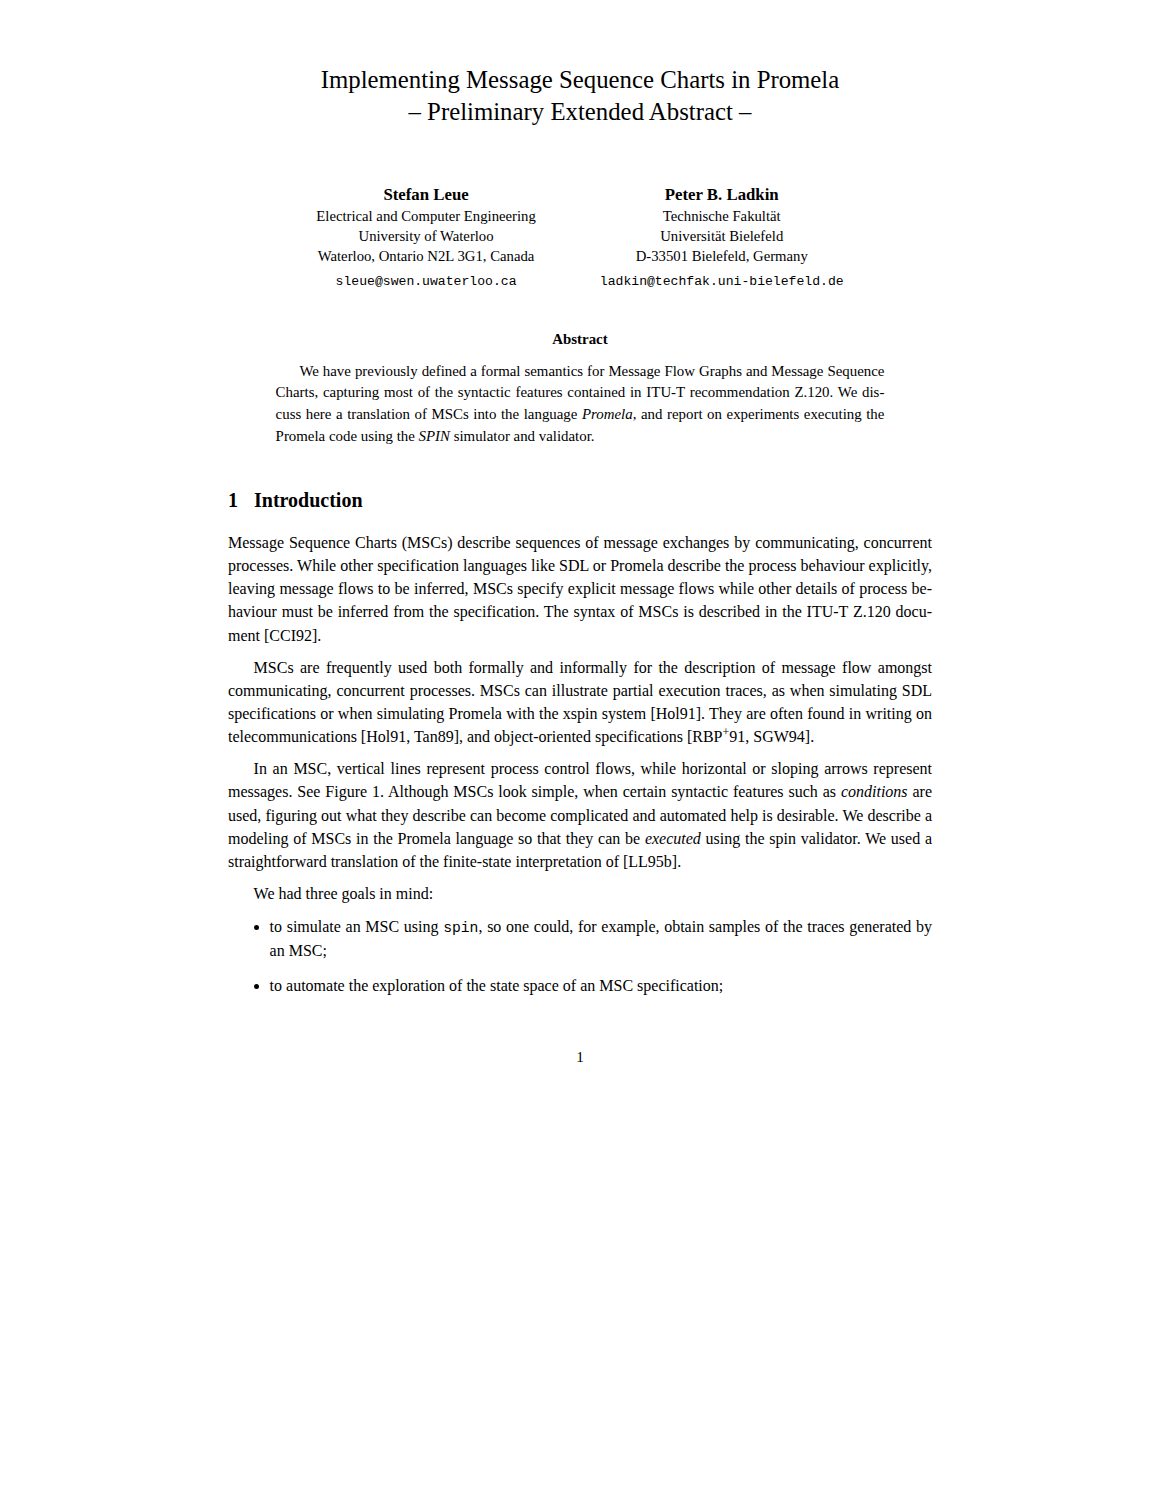Implementing Message Sequence Charts in Promela – Preliminary Extended Abstract –
Stefan Leue
Electrical and Computer Engineering
University of Waterloo
Waterloo, Ontario N2L 3G1, Canada
sleue@swen.uwaterloo.ca
Peter B. Ladkin
Technische Fakultät
Universität Bielefeld
D-33501 Bielefeld, Germany
ladkin@techfak.uni-bielefeld.de
Abstract
We have previously defined a formal semantics for Message Flow Graphs and Message Sequence Charts, capturing most of the syntactic features contained in ITU-T recommendation Z.120. We discuss here a translation of MSCs into the language Promela, and report on experiments executing the Promela code using the SPIN simulator and validator.
1 Introduction
Message Sequence Charts (MSCs) describe sequences of message exchanges by communicating, concurrent processes. While other specification languages like SDL or Promela describe the process behaviour explicitly, leaving message flows to be inferred, MSCs specify explicit message flows while other details of process behaviour must be inferred from the specification. The syntax of MSCs is described in the ITU-T Z.120 document [CCI92].
MSCs are frequently used both formally and informally for the description of message flow amongst communicating, concurrent processes. MSCs can illustrate partial execution traces, as when simulating SDL specifications or when simulating Promela with the xspin system [Hol91]. They are often found in writing on telecommunications [Hol91, Tan89], and object-oriented specifications [RBP+91, SGW94].
In an MSC, vertical lines represent process control flows, while horizontal or sloping arrows represent messages. See Figure 1. Although MSCs look simple, when certain syntactic features such as conditions are used, figuring out what they describe can become complicated and automated help is desirable. We describe a modeling of MSCs in the Promela language so that they can be executed using the spin validator. We used a straightforward translation of the finite-state interpretation of [LL95b].
We had three goals in mind:
to simulate an MSC using spin, so one could, for example, obtain samples of the traces generated by an MSC;
to automate the exploration of the state space of an MSC specification;
1